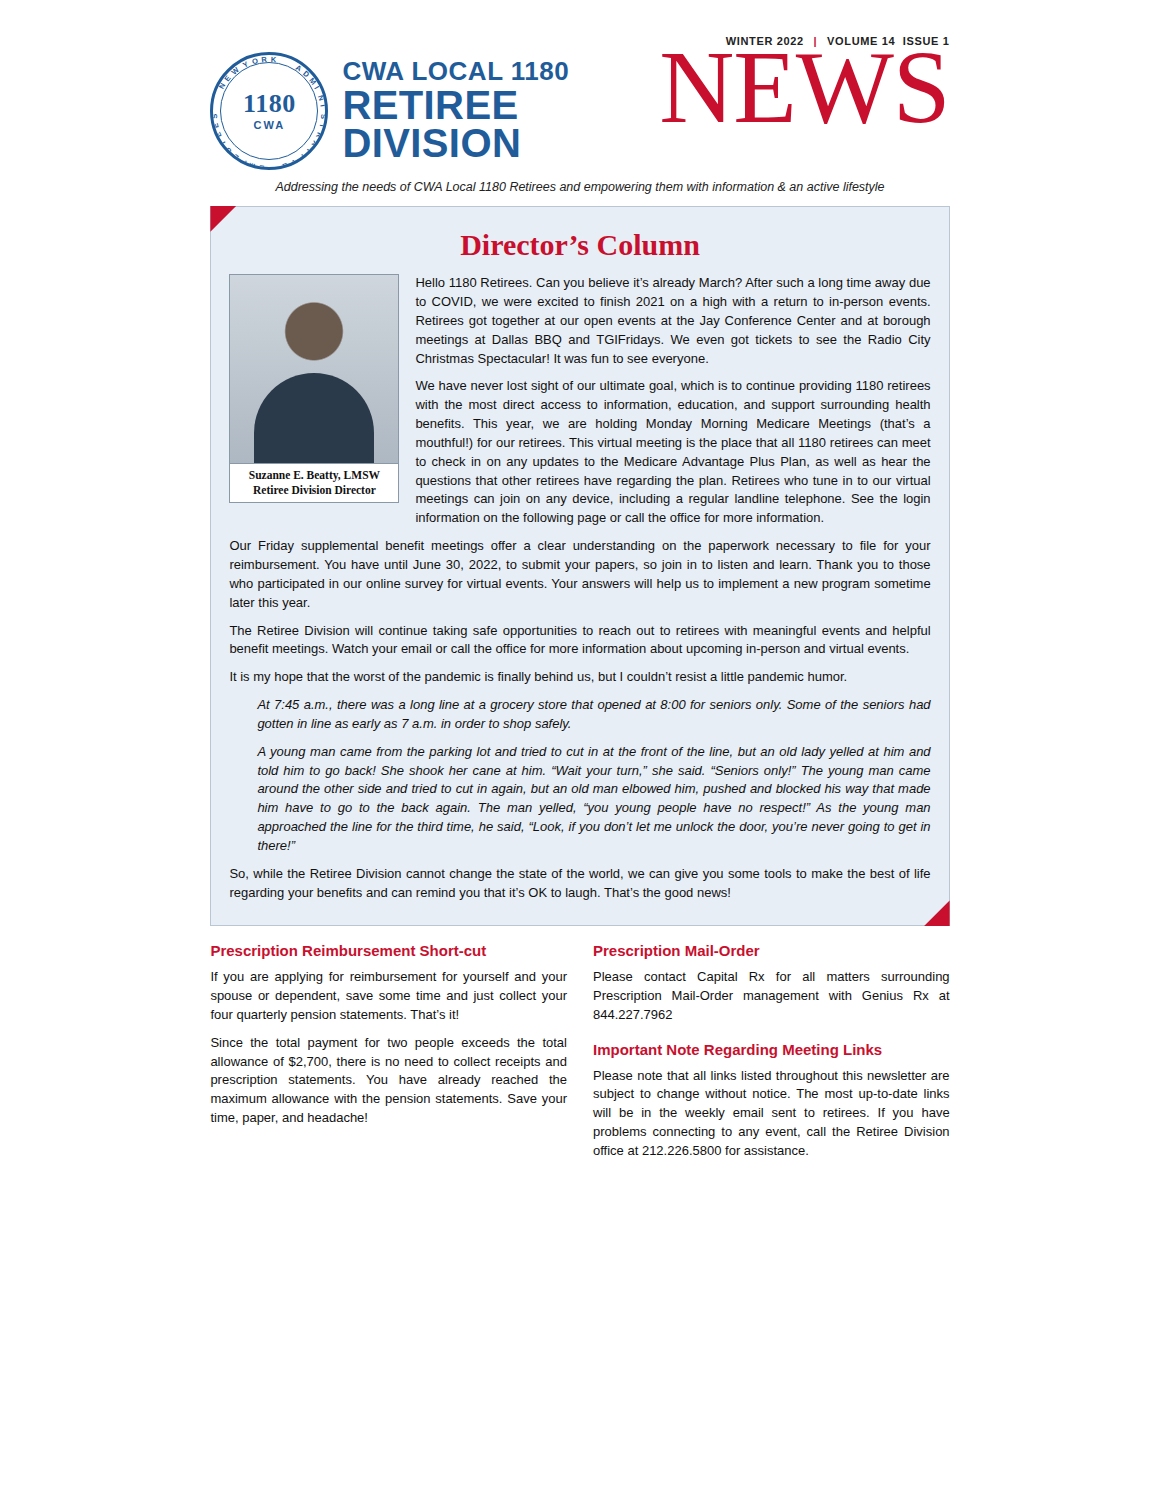WINTER 2022 | VOLUME 14 ISSUE 1
N E W Y O R K A D M I N I S T R A T I V E E M P L O Y E E S
1180
CWA
CWA LOCAL 1180
RETIREE
DIVISION
NEWS
Addressing the needs of CWA Local 1180 Retirees and empowering them with information & an active lifestyle
Director’s Column
Suzanne E. Beatty, LMSW
Retiree Division Director
Hello 1180 Retirees. Can you believe it’s already March? After such a long time away due to COVID, we were excited to finish 2021 on a high with a return to in-person events. Retirees got together at our open events at the Jay Conference Center and at borough meetings at Dallas BBQ and TGIFridays. We even got tickets to see the Radio City Christmas Spectacular! It was fun to see everyone.
We have never lost sight of our ultimate goal, which is to continue providing 1180 retirees with the most direct access to information, education, and support surrounding health benefits. This year, we are holding Monday Morning Medicare Meetings (that’s a mouthful!) for our retirees. This virtual meeting is the place that all 1180 retirees can meet to check in on any updates to the Medicare Advantage Plus Plan, as well as hear the questions that other retirees have regarding the plan. Retirees who tune in to our virtual meetings can join on any device, including a regular landline telephone. See the login information on the following page or call the office for more information.
Our Friday supplemental benefit meetings offer a clear understanding on the paperwork necessary to file for your reimbursement. You have until June 30, 2022, to submit your papers, so join in to listen and learn. Thank you to those who participated in our online survey for virtual events. Your answers will help us to implement a new program sometime later this year.
The Retiree Division will continue taking safe opportunities to reach out to retirees with meaningful events and helpful benefit meetings. Watch your email or call the office for more information about upcoming in-person and virtual events.
It is my hope that the worst of the pandemic is finally behind us, but I couldn’t resist a little pandemic humor.
At 7:45 a.m., there was a long line at a grocery store that opened at 8:00 for seniors only. Some of the seniors had gotten in line as early as 7 a.m. in order to shop safely.
A young man came from the parking lot and tried to cut in at the front of the line, but an old lady yelled at him and told him to go back! She shook her cane at him. “Wait your turn,” she said. “Seniors only!” The young man came around the other side and tried to cut in again, but an old man elbowed him, pushed and blocked his way that made him have to go to the back again. The man yelled, “you young people have no respect!” As the young man approached the line for the third time, he said, “Look, if you don’t let me unlock the door, you’re never going to get in there!”
So, while the Retiree Division cannot change the state of the world, we can give you some tools to make the best of life regarding your benefits and can remind you that it’s OK to laugh. That’s the good news!
Prescription Reimbursement Short-cut
If you are applying for reimbursement for yourself and your spouse or dependent, save some time and just collect your four quarterly pension statements. That’s it!
Since the total payment for two people exceeds the total allowance of $2,700, there is no need to collect receipts and prescription statements. You have already reached the maximum allowance with the pension statements. Save your time, paper, and headache!
Prescription Mail-Order
Please contact Capital Rx for all matters surrounding Prescription Mail-Order management with Genius Rx at 844.227.7962
Important Note Regarding Meeting Links
Please note that all links listed throughout this newsletter are subject to change without notice. The most up-to-date links will be in the weekly email sent to retirees. If you have problems connecting to any event, call the Retiree Division office at 212.226.5800 for assistance.